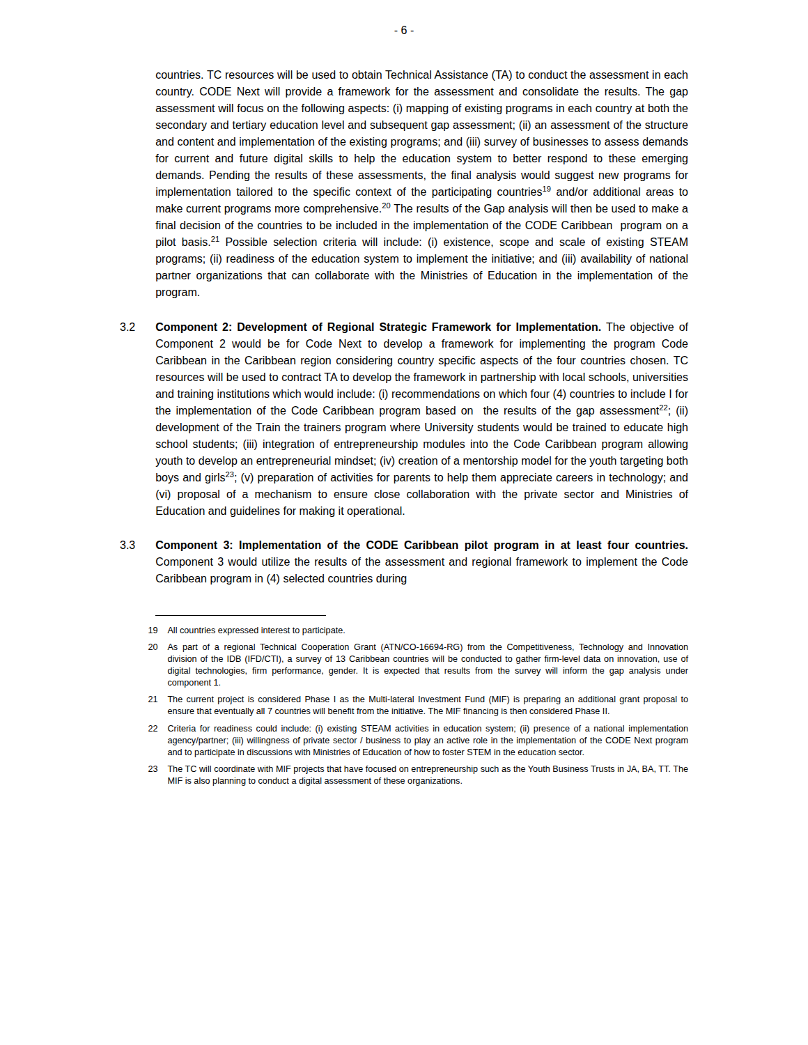- 6 -
countries. TC resources will be used to obtain Technical Assistance (TA) to conduct the assessment in each country. CODE Next will provide a framework for the assessment and consolidate the results. The gap assessment will focus on the following aspects: (i) mapping of existing programs in each country at both the secondary and tertiary education level and subsequent gap assessment; (ii) an assessment of the structure and content and implementation of the existing programs; and (iii) survey of businesses to assess demands for current and future digital skills to help the education system to better respond to these emerging demands. Pending the results of these assessments, the final analysis would suggest new programs for implementation tailored to the specific context of the participating countries19 and/or additional areas to make current programs more comprehensive.20 The results of the Gap analysis will then be used to make a final decision of the countries to be included in the implementation of the CODE Caribbean program on a pilot basis.21 Possible selection criteria will include: (i) existence, scope and scale of existing STEAM programs; (ii) readiness of the education system to implement the initiative; and (iii) availability of national partner organizations that can collaborate with the Ministries of Education in the implementation of the program.
3.2
Component 2: Development of Regional Strategic Framework for Implementation. The objective of Component 2 would be for Code Next to develop a framework for implementing the program Code Caribbean in the Caribbean region considering country specific aspects of the four countries chosen. TC resources will be used to contract TA to develop the framework in partnership with local schools, universities and training institutions which would include: (i) recommendations on which four (4) countries to include I for the implementation of the Code Caribbean program based on the results of the gap assessment22; (ii) development of the Train the trainers program where University students would be trained to educate high school students; (iii) integration of entrepreneurship modules into the Code Caribbean program allowing youth to develop an entrepreneurial mindset; (iv) creation of a mentorship model for the youth targeting both boys and girls23; (v) preparation of activities for parents to help them appreciate careers in technology; and (vi) proposal of a mechanism to ensure close collaboration with the private sector and Ministries of Education and guidelines for making it operational.
3.3
Component 3: Implementation of the CODE Caribbean pilot program in at least four countries. Component 3 would utilize the results of the assessment and regional framework to implement the Code Caribbean program in (4) selected countries during
19 All countries expressed interest to participate.
20 As part of a regional Technical Cooperation Grant (ATN/CO-16694-RG) from the Competitiveness, Technology and Innovation division of the IDB (IFD/CTI), a survey of 13 Caribbean countries will be conducted to gather firm-level data on innovation, use of digital technologies, firm performance, gender. It is expected that results from the survey will inform the gap analysis under component 1.
21 The current project is considered Phase I as the Multi-lateral Investment Fund (MIF) is preparing an additional grant proposal to ensure that eventually all 7 countries will benefit from the initiative. The MIF financing is then considered Phase II.
22 Criteria for readiness could include: (i) existing STEAM activities in education system; (ii) presence of a national implementation agency/partner; (iii) willingness of private sector / business to play an active role in the implementation of the CODE Next program and to participate in discussions with Ministries of Education of how to foster STEM in the education sector.
23 The TC will coordinate with MIF projects that have focused on entrepreneurship such as the Youth Business Trusts in JA, BA, TT. The MIF is also planning to conduct a digital assessment of these organizations.